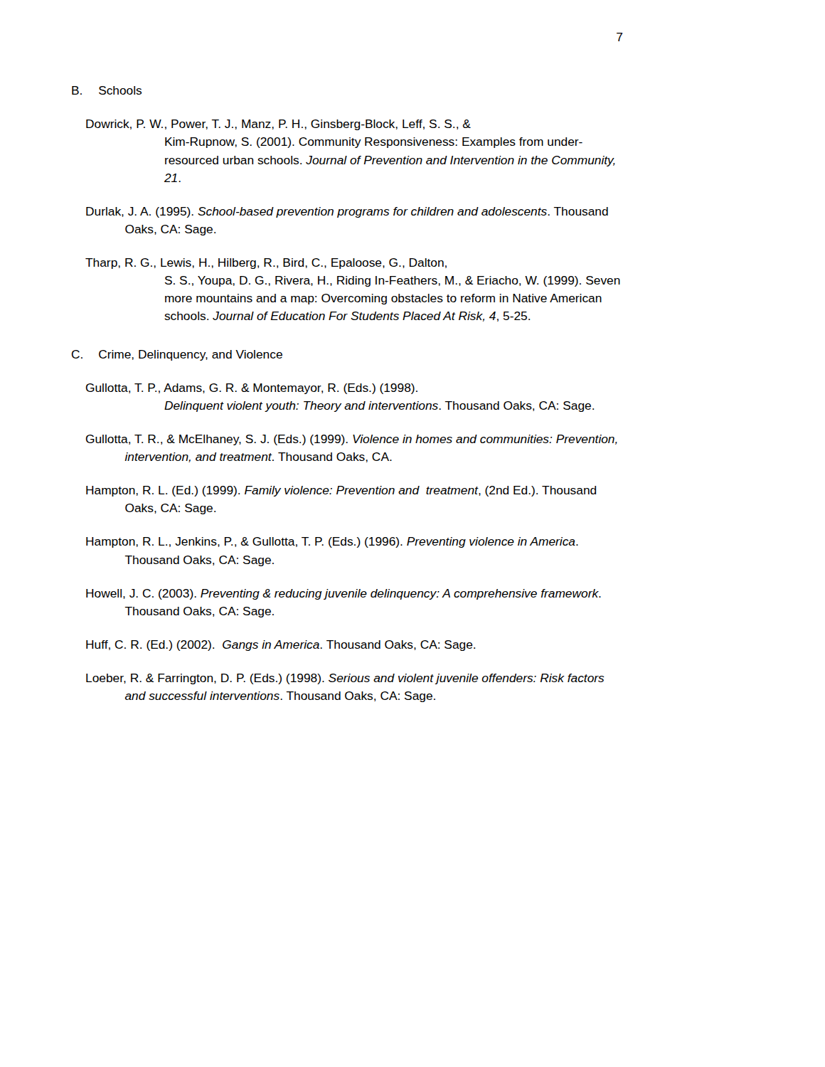7
B. Schools
Dowrick, P. W., Power, T. J., Manz, P. H., Ginsberg-Block, Leff, S. S., & Kim-Rupnow, S. (2001). Community Responsiveness: Examples from under-resourced urban schools. Journal of Prevention and Intervention in the Community, 21.
Durlak, J. A. (1995). School-based prevention programs for children and adolescents. Thousand Oaks, CA: Sage.
Tharp, R. G., Lewis, H., Hilberg, R., Bird, C., Epaloose, G., Dalton, S. S., Youpa, D. G., Rivera, H., Riding In-Feathers, M., & Eriacho, W. (1999). Seven more mountains and a map: Overcoming obstacles to reform in Native American schools. Journal of Education For Students Placed At Risk, 4, 5-25.
C. Crime, Delinquency, and Violence
Gullotta, T. P., Adams, G. R. & Montemayor, R. (Eds.) (1998). Delinquent violent youth: Theory and interventions. Thousand Oaks, CA: Sage.
Gullotta, T. R., & McElhaney, S. J. (Eds.) (1999). Violence in homes and communities: Prevention, intervention, and treatment. Thousand Oaks, CA.
Hampton, R. L. (Ed.) (1999). Family violence: Prevention and treatment, (2nd Ed.). Thousand Oaks, CA: Sage.
Hampton, R. L., Jenkins, P., & Gullotta, T. P. (Eds.) (1996). Preventing violence in America. Thousand Oaks, CA: Sage.
Howell, J. C. (2003). Preventing & reducing juvenile delinquency: A comprehensive framework. Thousand Oaks, CA: Sage.
Huff, C. R. (Ed.) (2002). Gangs in America. Thousand Oaks, CA: Sage.
Loeber, R. & Farrington, D. P. (Eds.) (1998). Serious and violent juvenile offenders: Risk factors and successful interventions. Thousand Oaks, CA: Sage.